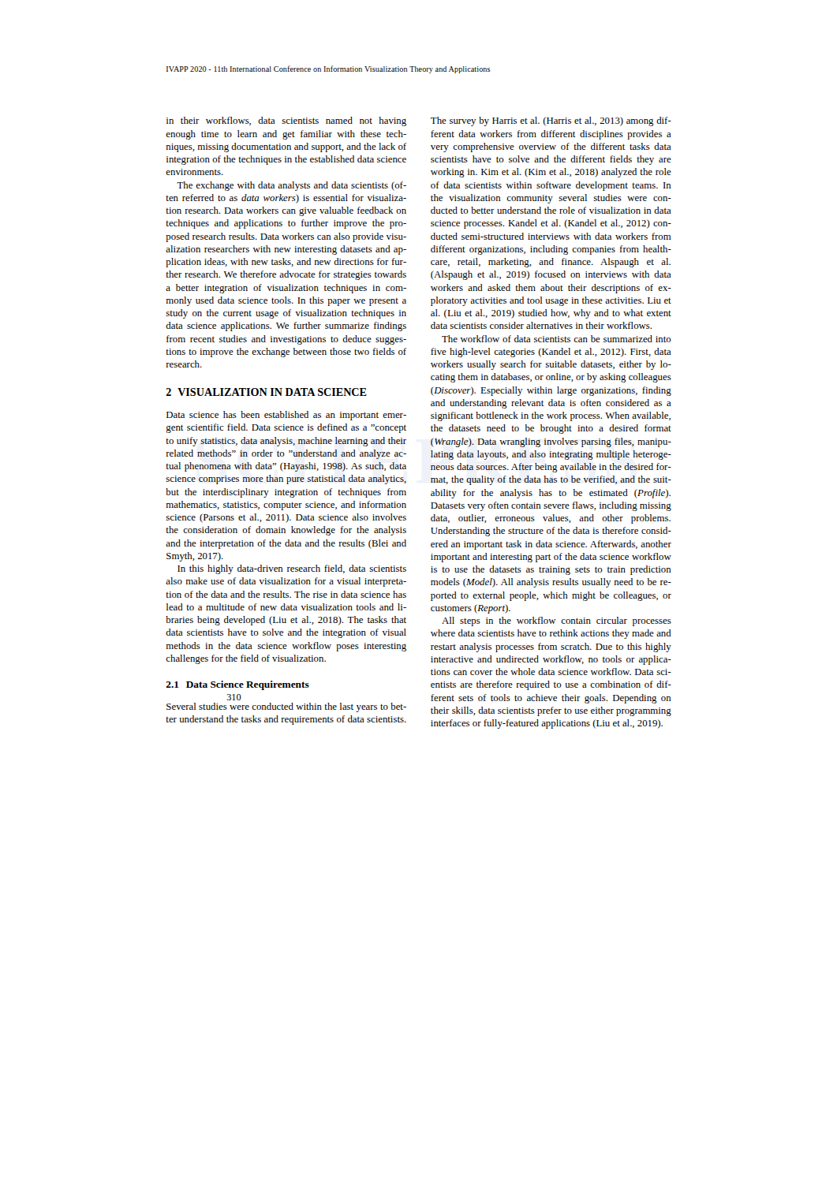SCITEPRESS
IVAPP 2020 - 11th International Conference on Information Visualization Theory and Applications
in their workflows, data scientists named not having enough time to learn and get familiar with these techniques, missing documentation and support, and the lack of integration of the techniques in the established data science environments.
The exchange with data analysts and data scientists (often referred to as data workers) is essential for visualization research. Data workers can give valuable feedback on techniques and applications to further improve the proposed research results. Data workers can also provide visualization researchers with new interesting datasets and application ideas, with new tasks, and new directions for further research. We therefore advocate for strategies towards a better integration of visualization techniques in commonly used data science tools. In this paper we present a study on the current usage of visualization techniques in data science applications. We further summarize findings from recent studies and investigations to deduce suggestions to improve the exchange between those two fields of research.
2 VISUALIZATION IN DATA SCIENCE
Data science has been established as an important emergent scientific field. Data science is defined as a ”concept to unify statistics, data analysis, machine learning and their related methods” in order to ”understand and analyze actual phenomena with data” (Hayashi, 1998). As such, data science comprises more than pure statistical data analytics, but the interdisciplinary integration of techniques from mathematics, statistics, computer science, and information science (Parsons et al., 2011). Data science also involves the consideration of domain knowledge for the analysis and the interpretation of the data and the results (Blei and Smyth, 2017).
In this highly data-driven research field, data scientists also make use of data visualization for a visual interpretation of the data and the results. The rise in data science has lead to a multitude of new data visualization tools and libraries being developed (Liu et al., 2018). The tasks that data scientists have to solve and the integration of visual methods in the data science workflow poses interesting challenges for the field of visualization.
2.1 Data Science Requirements
Several studies were conducted within the last years to better understand the tasks and requirements of data scientists. The survey by Harris et al. (Harris et al., 2013) among different data workers from different disciplines provides a very comprehensive overview of the different tasks data scientists have to solve and the different fields they are working in. Kim et al. (Kim et al., 2018) analyzed the role of data scientists within software development teams. In the visualization community several studies were conducted to better understand the role of visualization in data science processes. Kandel et al. (Kandel et al., 2012) conducted semi-structured interviews with data workers from different organizations, including companies from healthcare, retail, marketing, and finance. Alspaugh et al. (Alspaugh et al., 2019) focused on interviews with data workers and asked them about their descriptions of exploratory activities and tool usage in these activities. Liu et al. (Liu et al., 2019) studied how, why and to what extent data scientists consider alternatives in their workflows.
The workflow of data scientists can be summarized into five high-level categories (Kandel et al., 2012). First, data workers usually search for suitable datasets, either by locating them in databases, or online, or by asking colleagues (Discover). Especially within large organizations, finding and understanding relevant data is often considered as a significant bottleneck in the work process. When available, the datasets need to be brought into a desired format (Wrangle). Data wrangling involves parsing files, manipulating data layouts, and also integrating multiple heterogeneous data sources. After being available in the desired format, the quality of the data has to be verified, and the suitability for the analysis has to be estimated (Profile). Datasets very often contain severe flaws, including missing data, outlier, erroneous values, and other problems. Understanding the structure of the data is therefore considered an important task in data science. Afterwards, another important and interesting part of the data science workflow is to use the datasets as training sets to train prediction models (Model). All analysis results usually need to be reported to external people, which might be colleagues, or customers (Report).
All steps in the workflow contain circular processes where data scientists have to rethink actions they made and restart analysis processes from scratch. Due to this highly interactive and undirected workflow, no tools or applications can cover the whole data science workflow. Data scientists are therefore required to use a combination of different sets of tools to achieve their goals. Depending on their skills, data scientists prefer to use either programming interfaces or fully-featured applications (Liu et al., 2019).
310